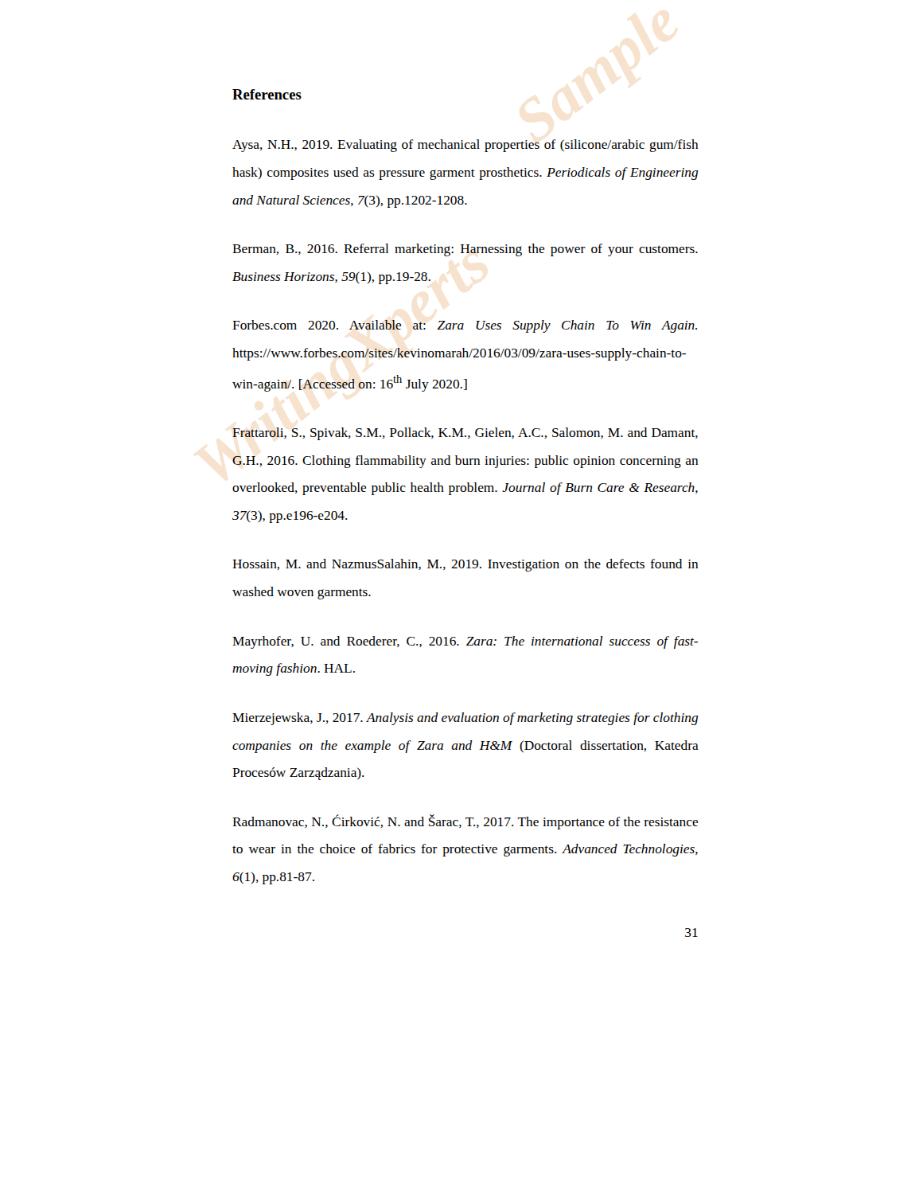Sample
WritingXperts
References
Aysa, N.H., 2019. Evaluating of mechanical properties of (silicone/arabic gum/fish hask) composites used as pressure garment prosthetics. Periodicals of Engineering and Natural Sciences, 7(3), pp.1202-1208.
Berman, B., 2016. Referral marketing: Harnessing the power of your customers. Business Horizons, 59(1), pp.19-28.
Forbes.com 2020. Available at: Zara Uses Supply Chain To Win Again. https://www.forbes.com/sites/kevinomarah/2016/03/09/zara-uses-supply-chain-to-win-again/. [Accessed on: 16th July 2020.]
Frattaroli, S., Spivak, S.M., Pollack, K.M., Gielen, A.C., Salomon, M. and Damant, G.H., 2016. Clothing flammability and burn injuries: public opinion concerning an overlooked, preventable public health problem. Journal of Burn Care & Research, 37(3), pp.e196-e204.
Hossain, M. and NazmusSalahin, M., 2019. Investigation on the defects found in washed woven garments.
Mayrhofer, U. and Roederer, C., 2016. Zara: The international success of fast-moving fashion. HAL.
Mierzejewska, J., 2017. Analysis and evaluation of marketing strategies for clothing companies on the example of Zara and H&M (Doctoral dissertation, Katedra Procesów Zarządzania).
Radmanovac, N., Ćirković, N. and Šarac, T., 2017. The importance of the resistance to wear in the choice of fabrics for protective garments. Advanced Technologies, 6(1), pp.81-87.
31